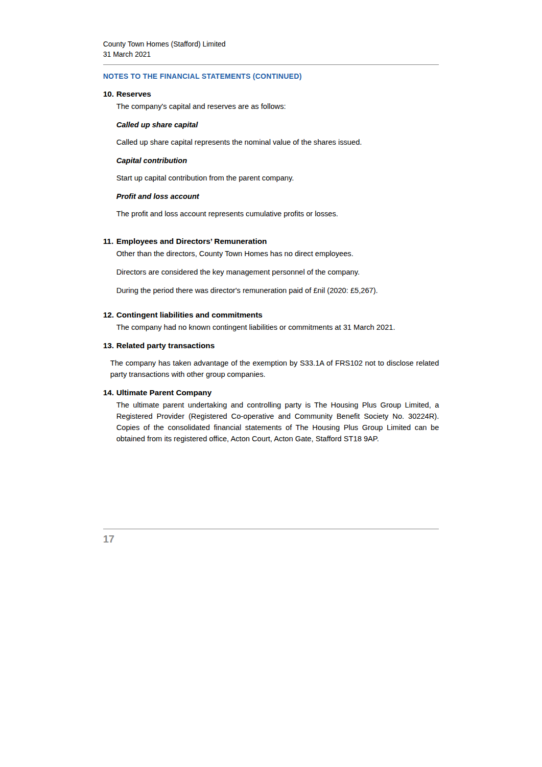County Town Homes (Stafford) Limited
31 March 2021
NOTES TO THE FINANCIAL STATEMENTS (CONTINUED)
10. Reserves
The company's capital and reserves are as follows:
Called up share capital
Called up share capital represents the nominal value of the shares issued.
Capital contribution
Start up capital contribution from the parent company.
Profit and loss account
The profit and loss account represents cumulative profits or losses.
11. Employees and Directors’ Remuneration
Other than the directors, County Town Homes has no direct employees.
Directors are considered the key management personnel of the company.
During the period there was director's remuneration paid of £nil (2020: £5,267).
12. Contingent liabilities and commitments
The company had no known contingent liabilities or commitments at 31 March 2021.
13. Related party transactions
The company has taken advantage of the exemption by S33.1A of FRS102 not to disclose related party transactions with other group companies.
14. Ultimate Parent Company
The ultimate parent undertaking and controlling party is The Housing Plus Group Limited, a Registered Provider (Registered Co-operative and Community Benefit Society No. 30224R). Copies of the consolidated financial statements of The Housing Plus Group Limited can be obtained from its registered office, Acton Court, Acton Gate, Stafford ST18 9AP.
17